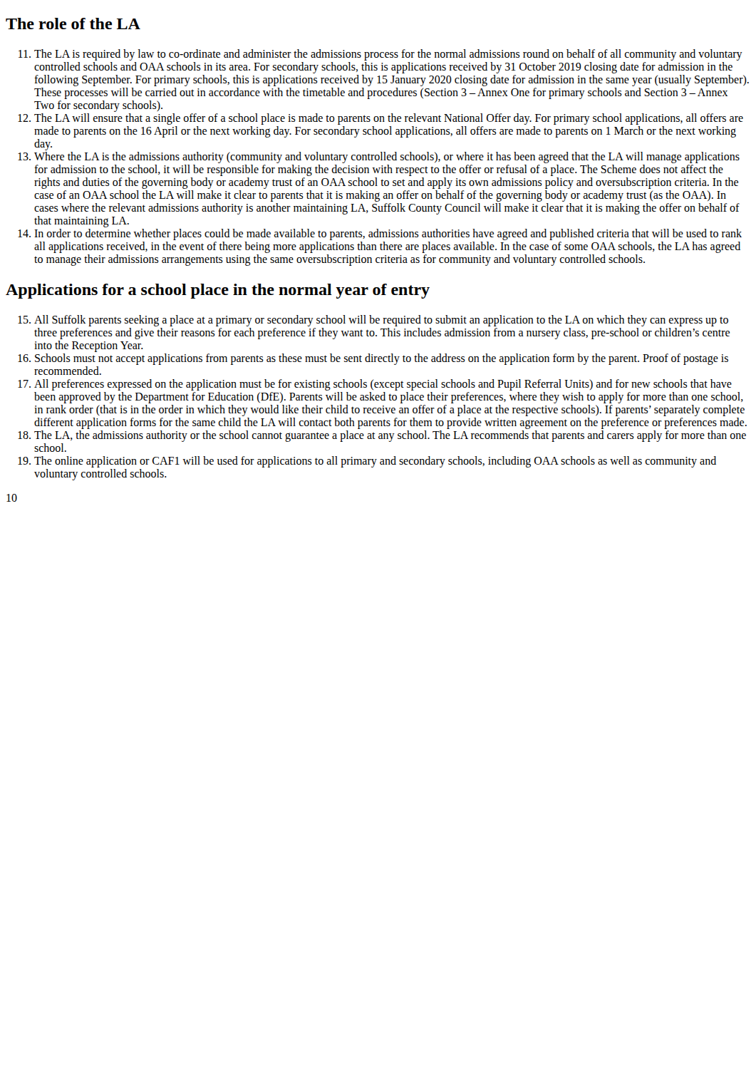The role of the LA
The LA is required by law to co-ordinate and administer the admissions process for the normal admissions round on behalf of all community and voluntary controlled schools and OAA schools in its area. For secondary schools, this is applications received by 31 October 2019 closing date for admission in the following September. For primary schools, this is applications received by 15 January 2020 closing date for admission in the same year (usually September). These processes will be carried out in accordance with the timetable and procedures (Section 3 – Annex One for primary schools and Section 3 – Annex Two for secondary schools).
The LA will ensure that a single offer of a school place is made to parents on the relevant National Offer day. For primary school applications, all offers are made to parents on the 16 April or the next working day. For secondary school applications, all offers are made to parents on 1 March or the next working day.
Where the LA is the admissions authority (community and voluntary controlled schools), or where it has been agreed that the LA will manage applications for admission to the school, it will be responsible for making the decision with respect to the offer or refusal of a place. The Scheme does not affect the rights and duties of the governing body or academy trust of an OAA school to set and apply its own admissions policy and oversubscription criteria. In the case of an OAA school the LA will make it clear to parents that it is making an offer on behalf of the governing body or academy trust (as the OAA). In cases where the relevant admissions authority is another maintaining LA, Suffolk County Council will make it clear that it is making the offer on behalf of that maintaining LA.
In order to determine whether places could be made available to parents, admissions authorities have agreed and published criteria that will be used to rank all applications received, in the event of there being more applications than there are places available. In the case of some OAA schools, the LA has agreed to manage their admissions arrangements using the same oversubscription criteria as for community and voluntary controlled schools.
Applications for a school place in the normal year of entry
All Suffolk parents seeking a place at a primary or secondary school will be required to submit an application to the LA on which they can express up to three preferences and give their reasons for each preference if they want to. This includes admission from a nursery class, pre-school or children’s centre into the Reception Year.
Schools must not accept applications from parents as these must be sent directly to the address on the application form by the parent. Proof of postage is recommended.
All preferences expressed on the application must be for existing schools (except special schools and Pupil Referral Units) and for new schools that have been approved by the Department for Education (DfE). Parents will be asked to place their preferences, where they wish to apply for more than one school, in rank order (that is in the order in which they would like their child to receive an offer of a place at the respective schools). If parents’ separately complete different application forms for the same child the LA will contact both parents for them to provide written agreement on the preference or preferences made.
The LA, the admissions authority or the school cannot guarantee a place at any school. The LA recommends that parents and carers apply for more than one school.
The online application or CAF1 will be used for applications to all primary and secondary schools, including OAA schools as well as community and voluntary controlled schools.
10